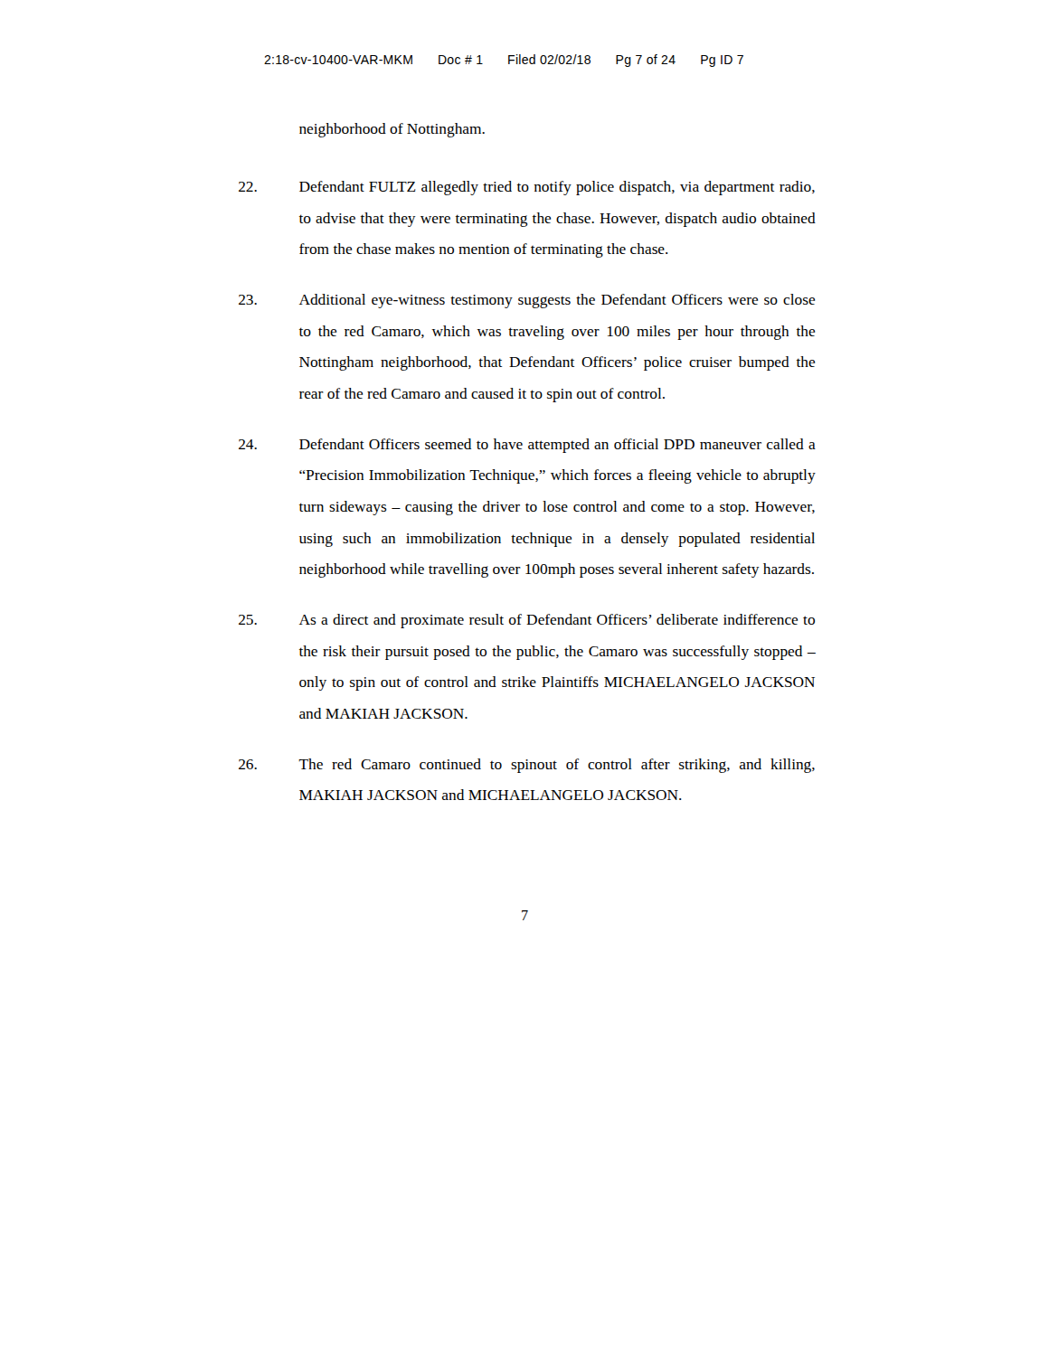2:18-cv-10400-VAR-MKM Doc # 1 Filed 02/02/18 Pg 7 of 24 Pg ID 7
neighborhood of Nottingham.
22. Defendant FULTZ allegedly tried to notify police dispatch, via department radio, to advise that they were terminating the chase. However, dispatch audio obtained from the chase makes no mention of terminating the chase.
23. Additional eye-witness testimony suggests the Defendant Officers were so close to the red Camaro, which was traveling over 100 miles per hour through the Nottingham neighborhood, that Defendant Officers’ police cruiser bumped the rear of the red Camaro and caused it to spin out of control.
24. Defendant Officers seemed to have attempted an official DPD maneuver called a “Precision Immobilization Technique,” which forces a fleeing vehicle to abruptly turn sideways – causing the driver to lose control and come to a stop. However, using such an immobilization technique in a densely populated residential neighborhood while travelling over 100mph poses several inherent safety hazards.
25. As a direct and proximate result of Defendant Officers’ deliberate indifference to the risk their pursuit posed to the public, the Camaro was successfully stopped – only to spin out of control and strike Plaintiffs MICHAELANGELO JACKSON and MAKIAH JACKSON.
26. The red Camaro continued to spinout of control after striking, and killing, MAKIAH JACKSON and MICHAELANGELO JACKSON.
7